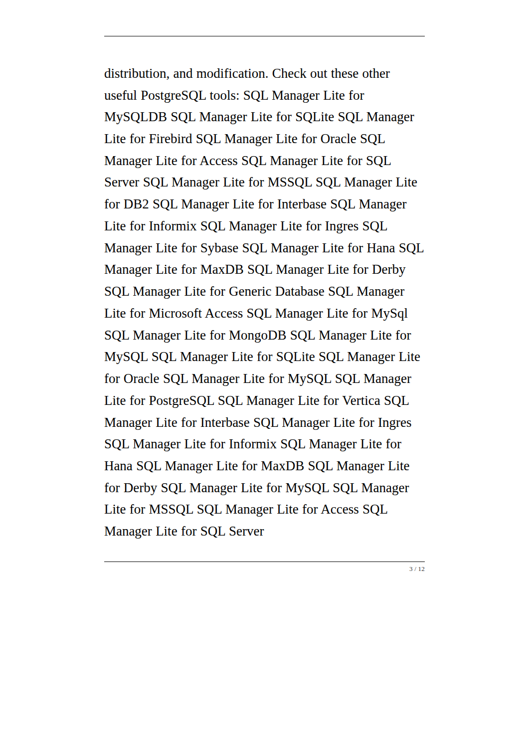distribution, and modification. Check out these other useful PostgreSQL tools: SQL Manager Lite for MySQLDB SQL Manager Lite for SQLite SQL Manager Lite for Firebird SQL Manager Lite for Oracle SQL Manager Lite for Access SQL Manager Lite for SQL Server SQL Manager Lite for MSSQL SQL Manager Lite for DB2 SQL Manager Lite for Interbase SQL Manager Lite for Informix SQL Manager Lite for Ingres SQL Manager Lite for Sybase SQL Manager Lite for Hana SQL Manager Lite for MaxDB SQL Manager Lite for Derby SQL Manager Lite for Generic Database SQL Manager Lite for Microsoft Access SQL Manager Lite for MySql SQL Manager Lite for MongoDB SQL Manager Lite for MySQL SQL Manager Lite for SQLite SQL Manager Lite for Oracle SQL Manager Lite for MySQL SQL Manager Lite for PostgreSQL SQL Manager Lite for Vertica SQL Manager Lite for Interbase SQL Manager Lite for Ingres SQL Manager Lite for Informix SQL Manager Lite for Hana SQL Manager Lite for MaxDB SQL Manager Lite for Derby SQL Manager Lite for MySQL SQL Manager Lite for MSSQL SQL Manager Lite for Access SQL Manager Lite for SQL Server
3 / 12